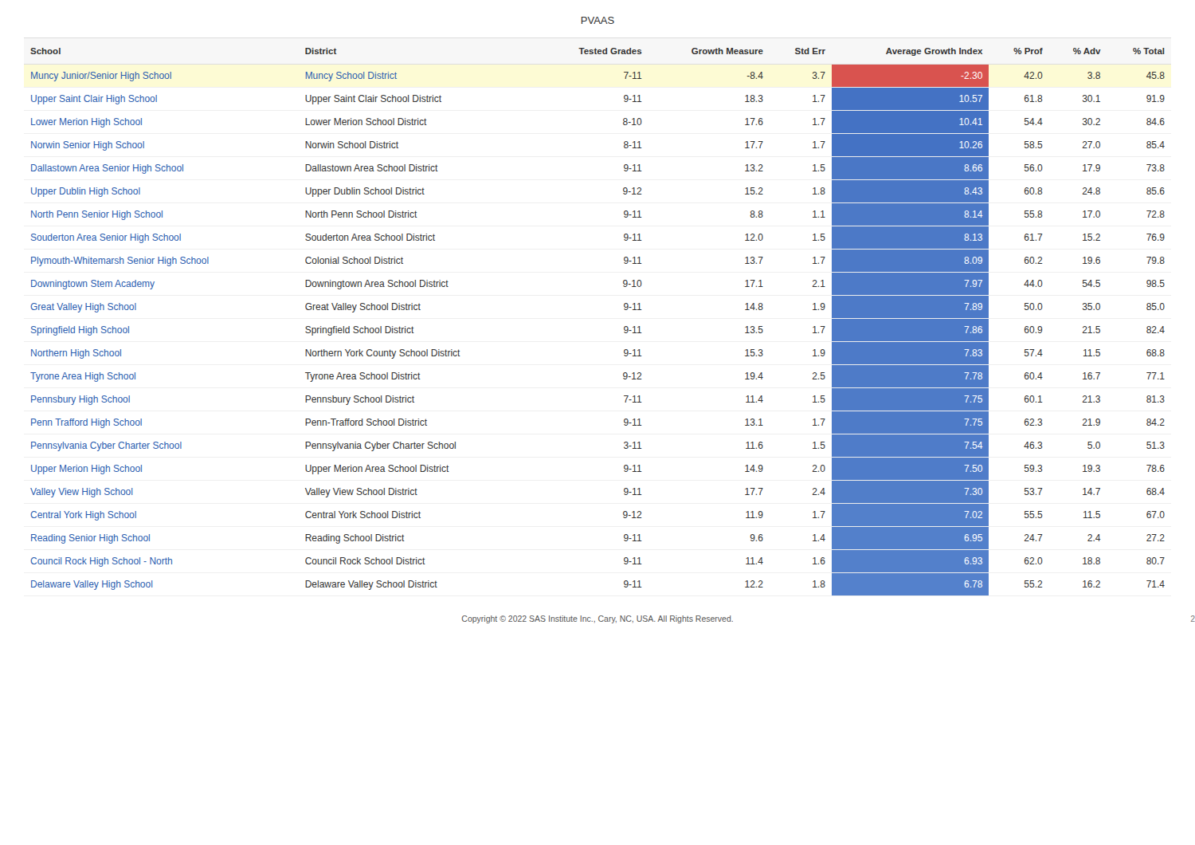PVAAS
| School | District | Tested Grades | Growth Measure | Std Err | Average Growth Index | % Prof | % Adv | % Total |
| --- | --- | --- | --- | --- | --- | --- | --- | --- |
| Muncy Junior/Senior High School | Muncy School District | 7-11 | -8.4 | 3.7 | -2.30 | 42.0 | 3.8 | 45.8 |
| Upper Saint Clair High School | Upper Saint Clair School District | 9-11 | 18.3 | 1.7 | 10.57 | 61.8 | 30.1 | 91.9 |
| Lower Merion High School | Lower Merion School District | 8-10 | 17.6 | 1.7 | 10.41 | 54.4 | 30.2 | 84.6 |
| Norwin Senior High School | Norwin School District | 8-11 | 17.7 | 1.7 | 10.26 | 58.5 | 27.0 | 85.4 |
| Dallastown Area Senior High School | Dallastown Area School District | 9-11 | 13.2 | 1.5 | 8.66 | 56.0 | 17.9 | 73.8 |
| Upper Dublin High School | Upper Dublin School District | 9-12 | 15.2 | 1.8 | 8.43 | 60.8 | 24.8 | 85.6 |
| North Penn Senior High School | North Penn School District | 9-11 | 8.8 | 1.1 | 8.14 | 55.8 | 17.0 | 72.8 |
| Souderton Area Senior High School | Souderton Area School District | 9-11 | 12.0 | 1.5 | 8.13 | 61.7 | 15.2 | 76.9 |
| Plymouth-Whitemarsh Senior High School | Colonial School District | 9-11 | 13.7 | 1.7 | 8.09 | 60.2 | 19.6 | 79.8 |
| Downingtown Stem Academy | Downingtown Area School District | 9-10 | 17.1 | 2.1 | 7.97 | 44.0 | 54.5 | 98.5 |
| Great Valley High School | Great Valley School District | 9-11 | 14.8 | 1.9 | 7.89 | 50.0 | 35.0 | 85.0 |
| Springfield High School | Springfield School District | 9-11 | 13.5 | 1.7 | 7.86 | 60.9 | 21.5 | 82.4 |
| Northern High School | Northern York County School District | 9-11 | 15.3 | 1.9 | 7.83 | 57.4 | 11.5 | 68.8 |
| Tyrone Area High School | Tyrone Area School District | 9-12 | 19.4 | 2.5 | 7.78 | 60.4 | 16.7 | 77.1 |
| Pennsbury High School | Pennsbury School District | 7-11 | 11.4 | 1.5 | 7.75 | 60.1 | 21.3 | 81.3 |
| Penn Trafford High School | Penn-Trafford School District | 9-11 | 13.1 | 1.7 | 7.75 | 62.3 | 21.9 | 84.2 |
| Pennsylvania Cyber Charter School | Pennsylvania Cyber Charter School | 3-11 | 11.6 | 1.5 | 7.54 | 46.3 | 5.0 | 51.3 |
| Upper Merion High School | Upper Merion Area School District | 9-11 | 14.9 | 2.0 | 7.50 | 59.3 | 19.3 | 78.6 |
| Valley View High School | Valley View School District | 9-11 | 17.7 | 2.4 | 7.30 | 53.7 | 14.7 | 68.4 |
| Central York High School | Central York School District | 9-12 | 11.9 | 1.7 | 7.02 | 55.5 | 11.5 | 67.0 |
| Reading Senior High School | Reading School District | 9-11 | 9.6 | 1.4 | 6.95 | 24.7 | 2.4 | 27.2 |
| Council Rock High School - North | Council Rock School District | 9-11 | 11.4 | 1.6 | 6.93 | 62.0 | 18.8 | 80.7 |
| Delaware Valley High School | Delaware Valley School District | 9-11 | 12.2 | 1.8 | 6.78 | 55.2 | 16.2 | 71.4 |
Copyright © 2022 SAS Institute Inc., Cary, NC, USA. All Rights Reserved. 2